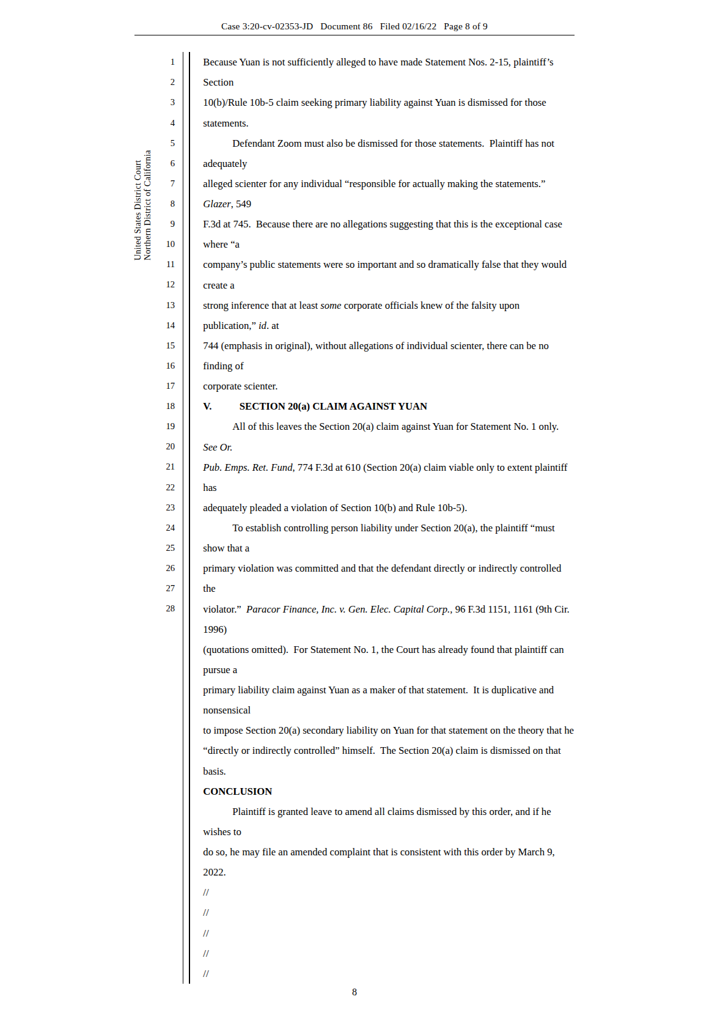Case 3:20-cv-02353-JD Document 86 Filed 02/16/22 Page 8 of 9
1
2
3
4
5
6
7
8
9
10
11
12
13
14
15
16
17
18
19
20
21
22
23
24
25
26
27
28
United States District Court
Northern District of California
Because Yuan is not sufficiently alleged to have made Statement Nos. 2-15, plaintiff’s Section
10(b)/Rule 10b-5 claim seeking primary liability against Yuan is dismissed for those statements.
Defendant Zoom must also be dismissed for those statements. Plaintiff has not adequately
alleged scienter for any individual “responsible for actually making the statements.” Glazer, 549
F.3d at 745. Because there are no allegations suggesting that this is the exceptional case where “a
company’s public statements were so important and so dramatically false that they would create a
strong inference that at least some corporate officials knew of the falsity upon publication,” id. at
744 (emphasis in original), without allegations of individual scienter, there can be no finding of
corporate scienter.
V. SECTION 20(a) CLAIM AGAINST YUAN
All of this leaves the Section 20(a) claim against Yuan for Statement No. 1 only. See Or.
Pub. Emps. Ret. Fund, 774 F.3d at 610 (Section 20(a) claim viable only to extent plaintiff has
adequately pleaded a violation of Section 10(b) and Rule 10b-5).
To establish controlling person liability under Section 20(a), the plaintiff “must show that a
primary violation was committed and that the defendant directly or indirectly controlled the
violator.” Paracor Finance, Inc. v. Gen. Elec. Capital Corp., 96 F.3d 1151, 1161 (9th Cir. 1996)
(quotations omitted). For Statement No. 1, the Court has already found that plaintiff can pursue a
primary liability claim against Yuan as a maker of that statement. It is duplicative and nonsensical
to impose Section 20(a) secondary liability on Yuan for that statement on the theory that he
“directly or indirectly controlled” himself. The Section 20(a) claim is dismissed on that basis.
CONCLUSION
Plaintiff is granted leave to amend all claims dismissed by this order, and if he wishes to
do so, he may file an amended complaint that is consistent with this order by March 9, 2022.
//
//
//
//
//
8